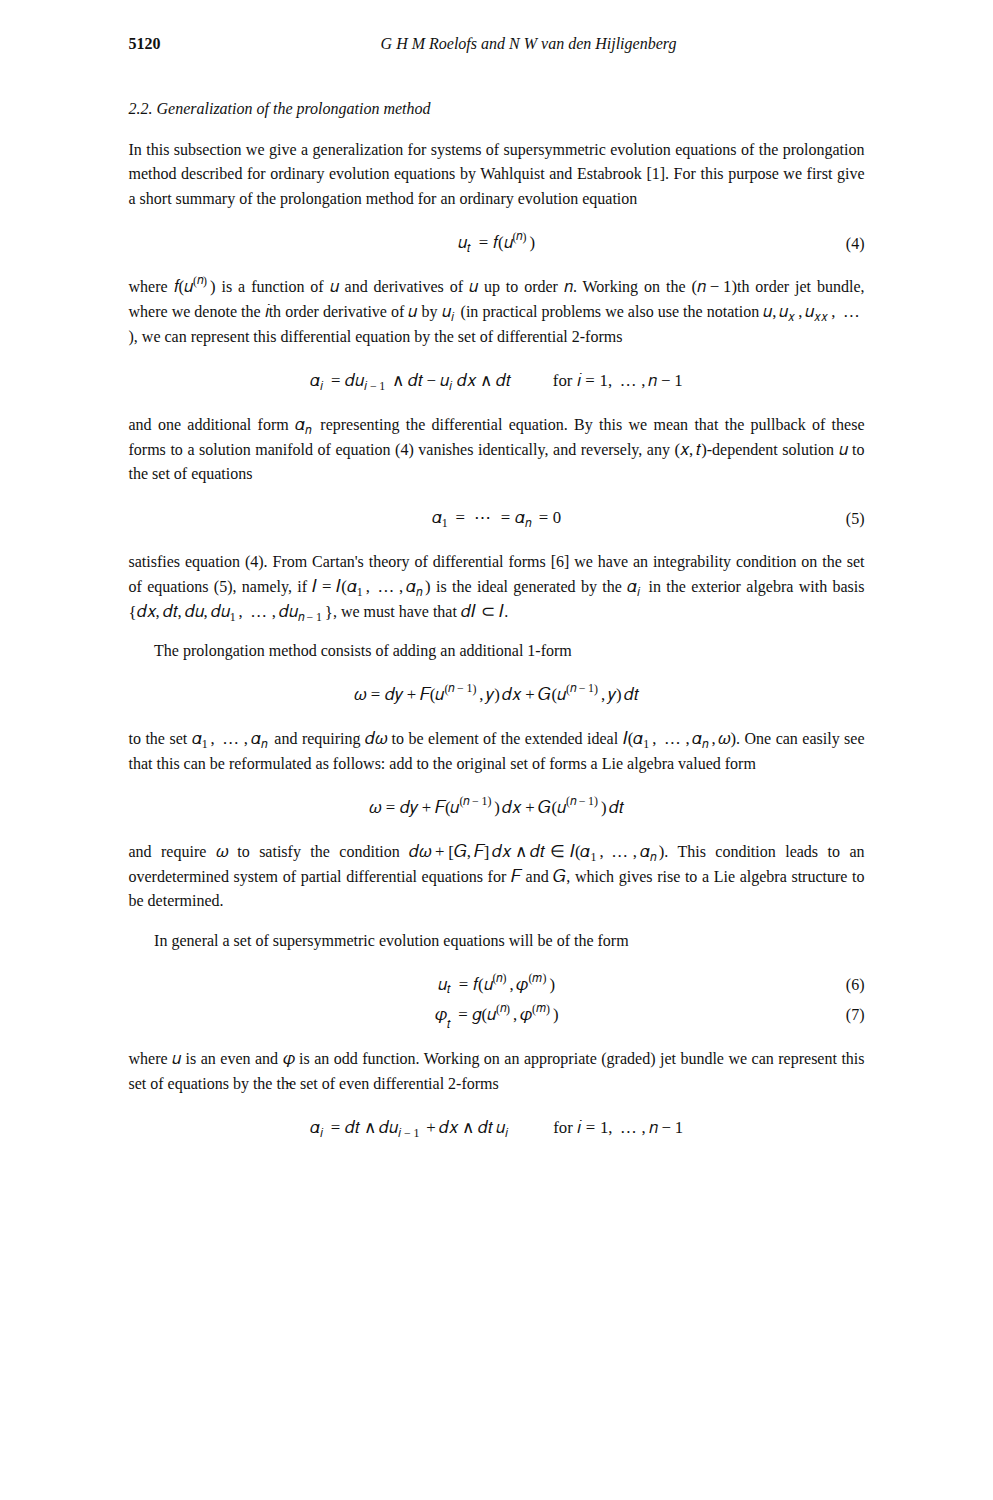5120 G H M Roelofs and N W van den Hijligenberg
2.2. Generalization of the prolongation method
In this subsection we give a generalization for systems of supersymmetric evolution equations of the prolongation method described for ordinary evolution equations by Wahlquist and Estabrook [1]. For this purpose we first give a short summary of the prolongation method for an ordinary evolution equation
ut = f ( u(n) )
(4)
where f(u(n)) is a function of u and derivatives of u up to order n. Working on the (n−1)th order jet bundle, where we denote the ith order derivative of u by ui (in practical problems we also use the notation u,ux,uxx,…), we can represent this differential equation by the set of differential 2-forms
αi = dui−1 ∧ dt − ui dx ∧ dt for i=1,…,n−1
and one additional form αn representing the differential equation. By this we mean that the pullback of these forms to a solution manifold of equation (4) vanishes identically, and reversely, any (x,t)-dependent solution u to the set of equations
α1 = ⋯ = αn = 0
(5)
satisfies equation (4). From Cartan's theory of differential forms [6] we have an integrability condition on the set of equations (5), namely, if I=I(α1,…,αn) is the ideal generated by the αi in the exterior algebra with basis {dx,dt,du,du1,…,dun−1}, we must have that dI⊂I.
The prolongation method consists of adding an additional 1-form
ω = dy + F(u(n−1),y) dx + G(u(n−1),y) dt
to the set α1,…,αn and requiring dω to be element of the extended ideal I(α1,…,αn,ω). One can easily see that this can be reformulated as follows: add to the original set of forms a Lie algebra valued form
ω = dy + F(u(n−1)) dx + G(u(n−1)) dt
and require ω to satisfy the condition dω+[G,F]dx∧dt∈I(α1,…,αn). This condition leads to an overdetermined system of partial differential equations for F and G, which gives rise to a Lie algebra structure to be determined.
In general a set of supersymmetric evolution equations will be of the form
ut = f(u(n),φ(m)) (6)
φt = g(u(n),φ(m)) (7)
where u is an even and φ is an odd function. Working on an appropriate (graded) jet bundle we can represent this set of equations by the th̵e set of even differential 2-forms
αi = dt ∧ dui−1 + dx ∧ dt ui for i=1,…,n−1